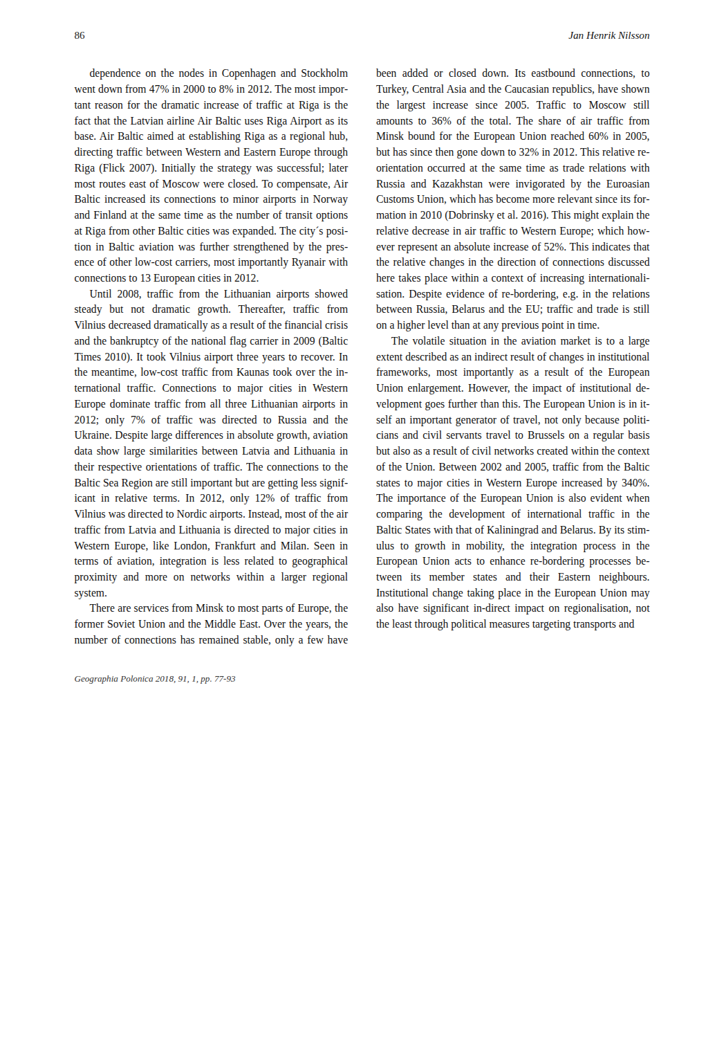86 Jan Henrik Nilsson
dependence on the nodes in Copenhagen and Stockholm went down from 47% in 2000 to 8% in 2012. The most important reason for the dramatic increase of traffic at Riga is the fact that the Latvian airline Air Baltic uses Riga Airport as its base. Air Baltic aimed at establishing Riga as a regional hub, directing traffic between Western and Eastern Europe through Riga (Flick 2007). Initially the strategy was successful; later most routes east of Moscow were closed. To compensate, Air Baltic increased its connections to minor airports in Norway and Finland at the same time as the number of transit options at Riga from other Baltic cities was expanded. The city´s position in Baltic aviation was further strengthened by the presence of other low-cost carriers, most importantly Ryanair with connections to 13 European cities in 2012.
Until 2008, traffic from the Lithuanian airports showed steady but not dramatic growth. Thereafter, traffic from Vilnius decreased dramatically as a result of the financial crisis and the bankruptcy of the national flag carrier in 2009 (Baltic Times 2010). It took Vilnius airport three years to recover. In the meantime, low-cost traffic from Kaunas took over the international traffic. Connections to major cities in Western Europe dominate traffic from all three Lithuanian airports in 2012; only 7% of traffic was directed to Russia and the Ukraine. Despite large differences in absolute growth, aviation data show large similarities between Latvia and Lithuania in their respective orientations of traffic. The connections to the Baltic Sea Region are still important but are getting less significant in relative terms. In 2012, only 12% of traffic from Vilnius was directed to Nordic airports. Instead, most of the air traffic from Latvia and Lithuania is directed to major cities in Western Europe, like London, Frankfurt and Milan. Seen in terms of aviation, integration is less related to geographical proximity and more on networks within a larger regional system.
There are services from Minsk to most parts of Europe, the former Soviet Union and the Middle East. Over the years, the number of connections has remained stable, only a few have been added or closed down. Its eastbound connections, to Turkey, Central Asia and the Caucasian republics, have shown the largest increase since 2005. Traffic to Moscow still amounts to 36% of the total. The share of air traffic from Minsk bound for the European Union reached 60% in 2005, but has since then gone down to 32% in 2012. This relative re-orientation occurred at the same time as trade relations with Russia and Kazakhstan were invigorated by the Euroasian Customs Union, which has become more relevant since its formation in 2010 (Dobrinsky et al. 2016). This might explain the relative decrease in air traffic to Western Europe; which however represent an absolute increase of 52%. This indicates that the relative changes in the direction of connections discussed here takes place within a context of increasing internationalisation. Despite evidence of re-bordering, e.g. in the relations between Russia, Belarus and the EU; traffic and trade is still on a higher level than at any previous point in time.
The volatile situation in the aviation market is to a large extent described as an indirect result of changes in institutional frameworks, most importantly as a result of the European Union enlargement. However, the impact of institutional development goes further than this. The European Union is in itself an important generator of travel, not only because politicians and civil servants travel to Brussels on a regular basis but also as a result of civil networks created within the context of the Union. Between 2002 and 2005, traffic from the Baltic states to major cities in Western Europe increased by 340%. The importance of the European Union is also evident when comparing the development of international traffic in the Baltic States with that of Kaliningrad and Belarus. By its stimulus to growth in mobility, the integration process in the European Union acts to enhance re-bordering processes between its member states and their Eastern neighbours. Institutional change taking place in the European Union may also have significant in-direct impact on regionalisation, not the least through political measures targeting transports and
Geographia Polonica 2018, 91, 1, pp. 77-93